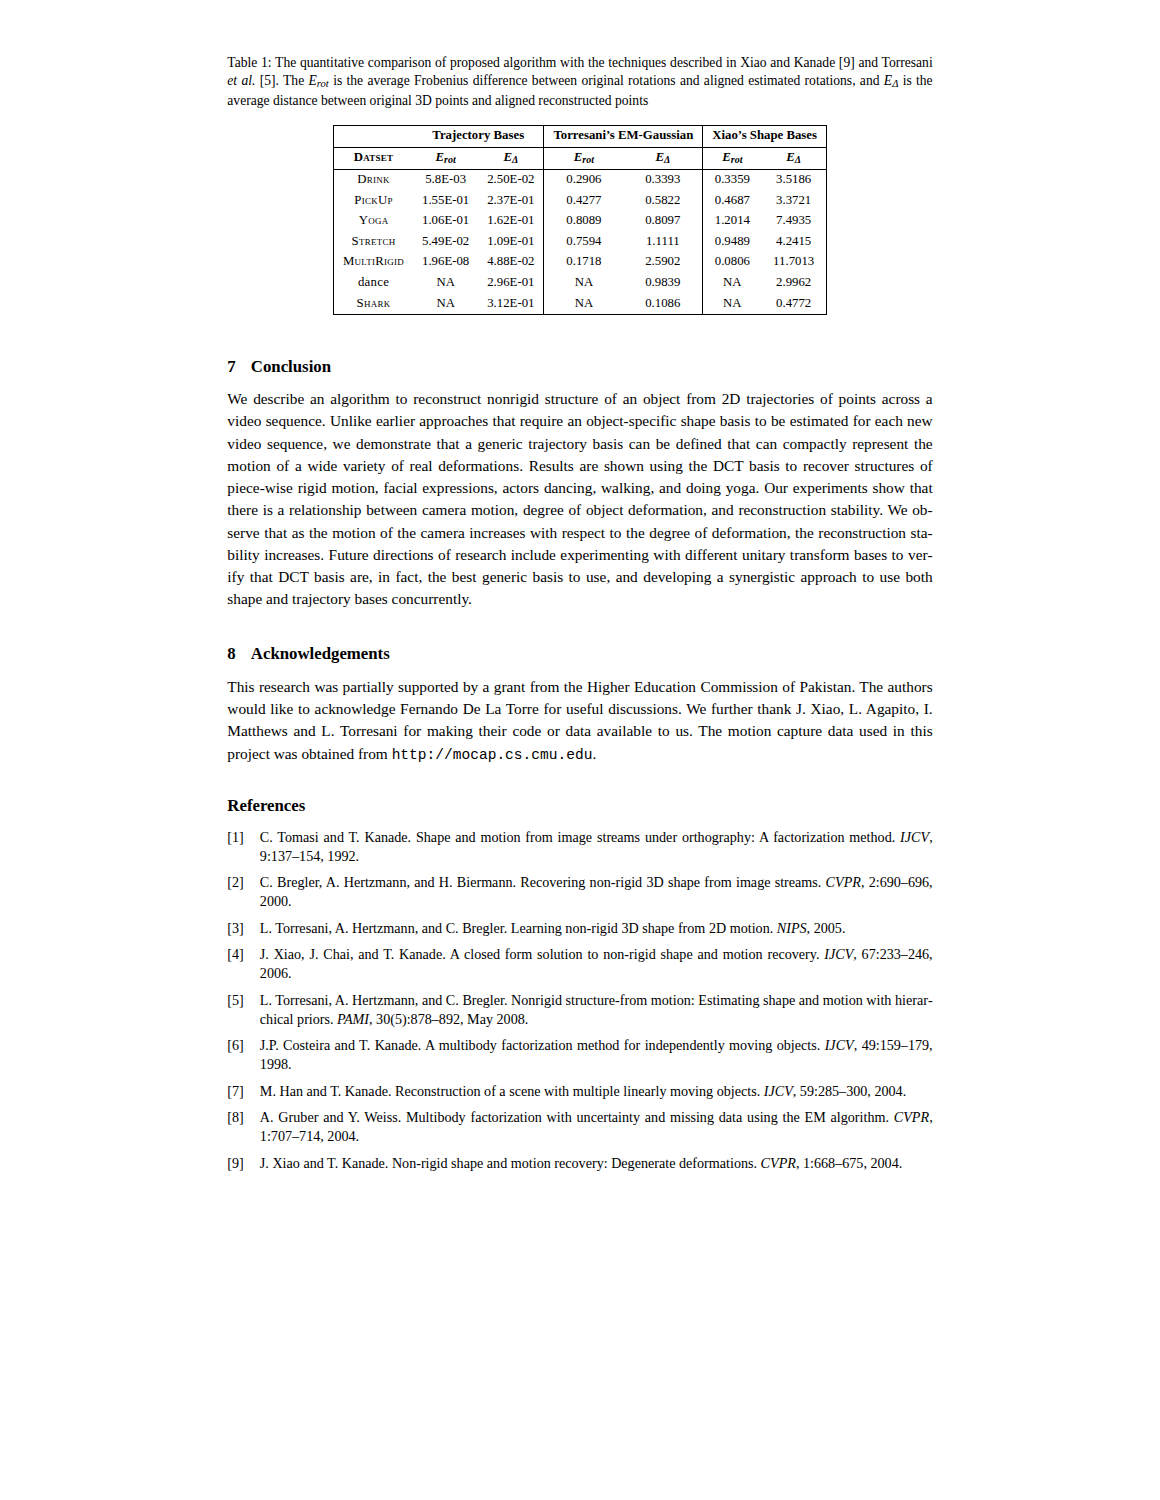Table 1: The quantitative comparison of proposed algorithm with the techniques described in Xiao and Kanade [9] and Torresani et al. [5]. The Erot is the average Frobenius difference between original rotations and aligned estimated rotations, and EΔ is the average distance between original 3D points and aligned reconstructed points
| | Trajectory Bases | Torresani’s EM-Gaussian | Xiao’s Shape Bases |
| --- | --- | --- | --- |
| Datset | E rot | E Δ | E rot | E Δ | E rot | E Δ |
| Drink | 5.8E-03 | 2.50E-02 | 0.2906 | 0.3393 | 0.3359 | 3.5186 |
| PickUp | 1.55E-01 | 2.37E-01 | 0.4277 | 0.5822 | 0.4687 | 3.3721 |
| Yoga | 1.06E-01 | 1.62E-01 | 0.8089 | 0.8097 | 1.2014 | 7.4935 |
| Stretch | 5.49E-02 | 1.09E-01 | 0.7594 | 1.1111 | 0.9489 | 4.2415 |
| MultiRigid | 1.96E-08 | 4.88E-02 | 0.1718 | 2.5902 | 0.0806 | 11.7013 |
| dance | NA | 2.96E-01 | NA | 0.9839 | NA | 2.9962 |
| Shark | NA | 3.12E-01 | NA | 0.1086 | NA | 0.4772 |
7 Conclusion
We describe an algorithm to reconstruct nonrigid structure of an object from 2D trajectories of points across a video sequence. Unlike earlier approaches that require an object-specific shape basis to be estimated for each new video sequence, we demonstrate that a generic trajectory basis can be defined that can compactly represent the motion of a wide variety of real deformations. Results are shown using the DCT basis to recover structures of piece-wise rigid motion, facial expressions, actors dancing, walking, and doing yoga. Our experiments show that there is a relationship between camera motion, degree of object deformation, and reconstruction stability. We observe that as the motion of the camera increases with respect to the degree of deformation, the reconstruction stability increases. Future directions of research include experimenting with different unitary transform bases to verify that DCT basis are, in fact, the best generic basis to use, and developing a synergistic approach to use both shape and trajectory bases concurrently.
8 Acknowledgements
This research was partially supported by a grant from the Higher Education Commission of Pakistan. The authors would like to acknowledge Fernando De La Torre for useful discussions. We further thank J. Xiao, L. Agapito, I. Matthews and L. Torresani for making their code or data available to us. The motion capture data used in this project was obtained from http://mocap.cs.cmu.edu.
References
[1] C. Tomasi and T. Kanade. Shape and motion from image streams under orthography: A factorization method. IJCV, 9:137–154, 1992.
[2] C. Bregler, A. Hertzmann, and H. Biermann. Recovering non-rigid 3D shape from image streams. CVPR, 2:690–696, 2000.
[3] L. Torresani, A. Hertzmann, and C. Bregler. Learning non-rigid 3D shape from 2D motion. NIPS, 2005.
[4] J. Xiao, J. Chai, and T. Kanade. A closed form solution to non-rigid shape and motion recovery. IJCV, 67:233–246, 2006.
[5] L. Torresani, A. Hertzmann, and C. Bregler. Nonrigid structure-from motion: Estimating shape and motion with hierarchical priors. PAMI, 30(5):878–892, May 2008.
[6] J.P. Costeira and T. Kanade. A multibody factorization method for independently moving objects. IJCV, 49:159–179, 1998.
[7] M. Han and T. Kanade. Reconstruction of a scene with multiple linearly moving objects. IJCV, 59:285–300, 2004.
[8] A. Gruber and Y. Weiss. Multibody factorization with uncertainty and missing data using the EM algorithm. CVPR, 1:707–714, 2004.
[9] J. Xiao and T. Kanade. Non-rigid shape and motion recovery: Degenerate deformations. CVPR, 1:668–675, 2004.